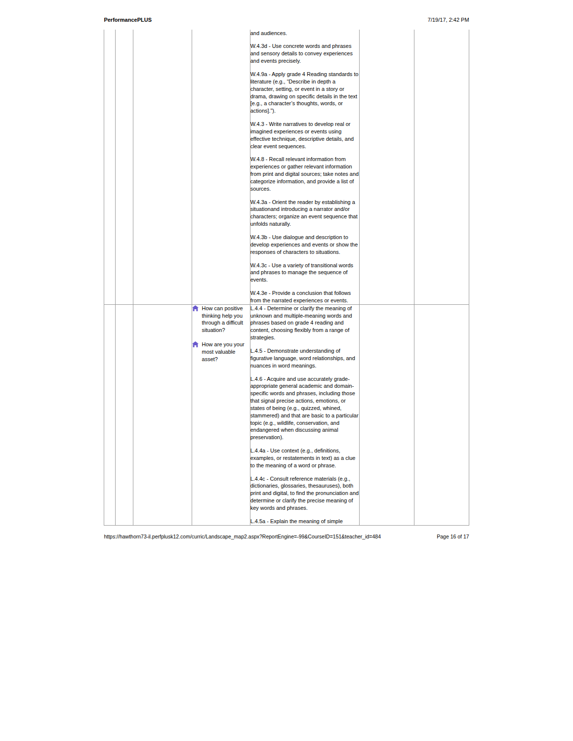PerformancePLUS
7/19/17, 2:42 PM
| | | | | and audiences. W.4.3d - Use concrete words and phrases and sensory details to convey experiences and events precisely. W.4.9a - Apply grade 4 Reading standards to literature (e.g., “Describe in depth a character, setting, or event in a story or drama, drawing on specific details in the text [e.g., a character’s thoughts, words, or actions].”). W.4.3 - Write narratives to develop real or imagined experiences or events using effective technique, descriptive details, and clear event sequences. W.4.8 - Recall relevant information from experiences or gather relevant information from print and digital sources; take notes and categorize information, and provide a list of sources. W.4.3a - Orient the reader by establishing a situationand introducing a narrator and/or characters; organize an event sequence that unfolds naturally. W.4.3b - Use dialogue and description to develop experiences and events or show the responses of characters to situations. W.4.3c - Use a variety of transitional words and phrases to manage the sequence of events. W.4.3e - Provide a conclusion that follows from the narrated experiences or events. | | |
| | | | How can positive thinking help you through a difficult situation? How are you your most valuable asset? | L.4.4 - Determine or clarify the meaning of unknown and multiple-meaning words and phrases based on grade 4 reading and content, choosing flexibly from a range of strategies. L.4.5 - Demonstrate understanding of figurative language, word relationships, and nuances in word meanings. L.4.6 - Acquire and use accurately grade-appropriate general academic and domain-specific words and phrases, including those that signal precise actions, emotions, or states of being (e.g., quizzed, whined, stammered) and that are basic to a particular topic (e.g., wildlife, conservation, and endangered when discussing animal preservation). L.4.4a - Use context (e.g., definitions, examples, or restatements in text) as a clue to the meaning of a word or phrase. L.4.4c - Consult reference materials (e.g., dictionaries, glossaries, thesauruses), both print and digital, to find the pronunciation and determine or clarify the precise meaning of key words and phrases. L.4.5a - Explain the meaning of simple | | |
https://hawthorn73-il.perfplusk12.com/curric/Landscape_map2.aspx?ReportEngine=-99&CourseID=151&teacher_id=484
Page 16 of 17